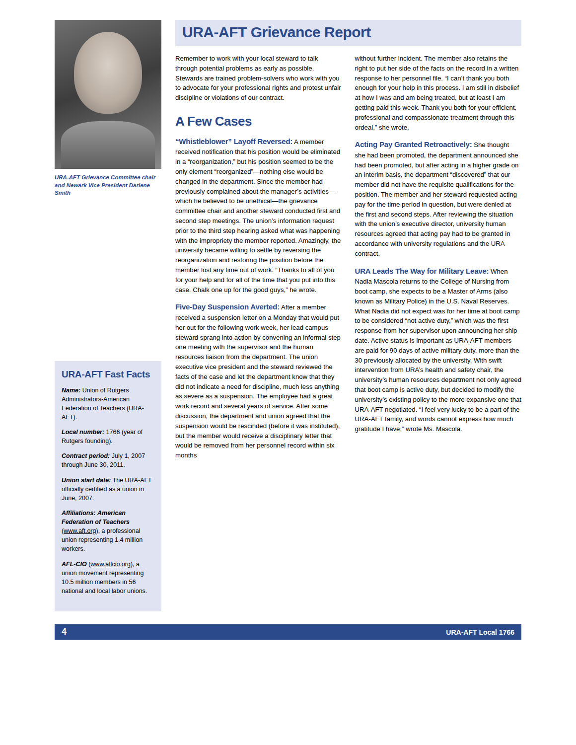URA-AFT Grievance Committee chair and Newark Vice President Darlene Smith
URA-AFT Fast Facts
Name: Union of Rutgers Administrators-American Federation of Teachers (URA-AFT).
Local number: 1766 (year of Rutgers founding).
Contract period: July 1, 2007 through June 30, 2011.
Union start date: The URA-AFT officially certified as a union in June, 2007.
Affiliations: American Federation of Teachers (www.aft.org), a professional union representing 1.4 million workers.
AFL-CIO (www.aflcio.org), a union movement representing 10.5 million members in 56 national and local labor unions.
URA-AFT Grievance Report
Remember to work with your local steward to talk through potential problems as early as possible. Stewards are trained problem-solvers who work with you to advocate for your professional rights and protest unfair discipline or violations of our contract.
A Few Cases
“Whistleblower” Layoff Reversed: A member received notification that his position would be eliminated in a “reorganization,” but his position seemed to be the only element “reorganized”—nothing else would be changed in the department. Since the member had previously complained about the manager’s activities—which he believed to be unethical—the grievance committee chair and another steward conducted first and second step meetings. The union’s information request prior to the third step hearing asked what was happening with the impropriety the member reported. Amazingly, the university became willing to settle by reversing the reorganization and restoring the position before the member lost any time out of work. “Thanks to all of you for your help and for all of the time that you put into this case. Chalk one up for the good guys,” he wrote.
Five-Day Suspension Averted: After a member received a suspension letter on a Monday that would put her out for the following work week, her lead campus steward sprang into action by convening an informal step one meeting with the supervisor and the human resources liaison from the department. The union executive vice president and the steward reviewed the facts of the case and let the department know that they did not indicate a need for discipline, much less anything as severe as a suspension. The employee had a great work record and several years of service. After some discussion, the department and union agreed that the suspension would be rescinded (before it was instituted), but the member would receive a disciplinary letter that would be removed from her personnel record within six months
without further incident. The member also retains the right to put her side of the facts on the record in a written response to her personnel file. “I can’t thank you both enough for your help in this process. I am still in disbelief at how I was and am being treated, but at least I am getting paid this week. Thank you both for your efficient, professional and compassionate treatment through this ordeal,” she wrote.
Acting Pay Granted Retroactively: She thought she had been promoted, the department announced she had been promoted, but after acting in a higher grade on an interim basis, the department “discovered” that our member did not have the requisite qualifications for the position. The member and her steward requested acting pay for the time period in question, but were denied at the first and second steps. After reviewing the situation with the union’s executive director, university human resources agreed that acting pay had to be granted in accordance with university regulations and the URA contract.
URA Leads The Way for Military Leave: When Nadia Mascola returns to the College of Nursing from boot camp, she expects to be a Master of Arms (also known as Military Police) in the U.S. Naval Reserves. What Nadia did not expect was for her time at boot camp to be considered “not active duty,” which was the first response from her supervisor upon announcing her ship date. Active status is important as URA-AFT members are paid for 90 days of active military duty, more than the 30 previously allocated by the university. With swift intervention from URA’s health and safety chair, the university’s human resources department not only agreed that boot camp is active duty, but decided to modify the university’s existing policy to the more expansive one that URA-AFT negotiated. “I feel very lucky to be a part of the URA-AFT family, and words cannot express how much gratitude I have,” wrote Ms. Mascola.
4 URA-AFT Local 1766